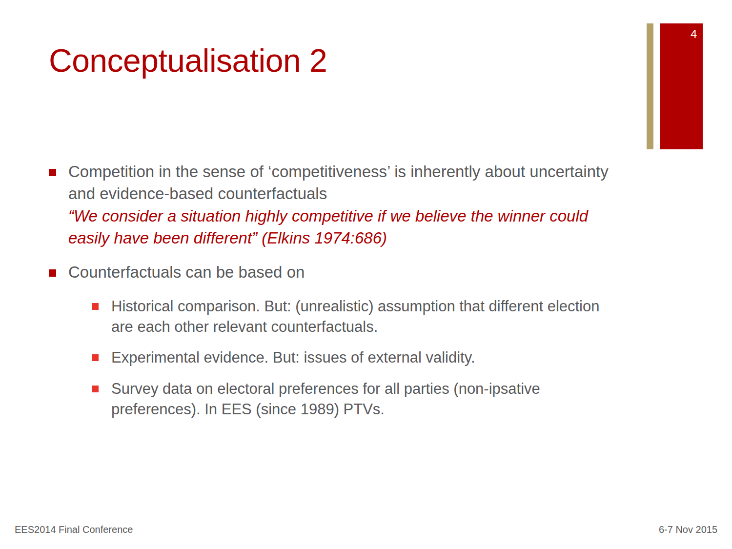4
Conceptualisation 2
Competition in the sense of ‘competitiveness’ is inherently about uncertainty and evidence-based counterfactuals “We consider a situation highly competitive if we believe the winner could easily have been different” (Elkins 1974:686)
Counterfactuals can be based on
Historical comparison. But: (unrealistic) assumption that different election are each other relevant counterfactuals.
Experimental evidence. But: issues of external validity.
Survey data on electoral preferences for all parties (non-ipsative preferences). In EES (since 1989) PTVs.
EES2014 Final Conference
6-7 Nov 2015